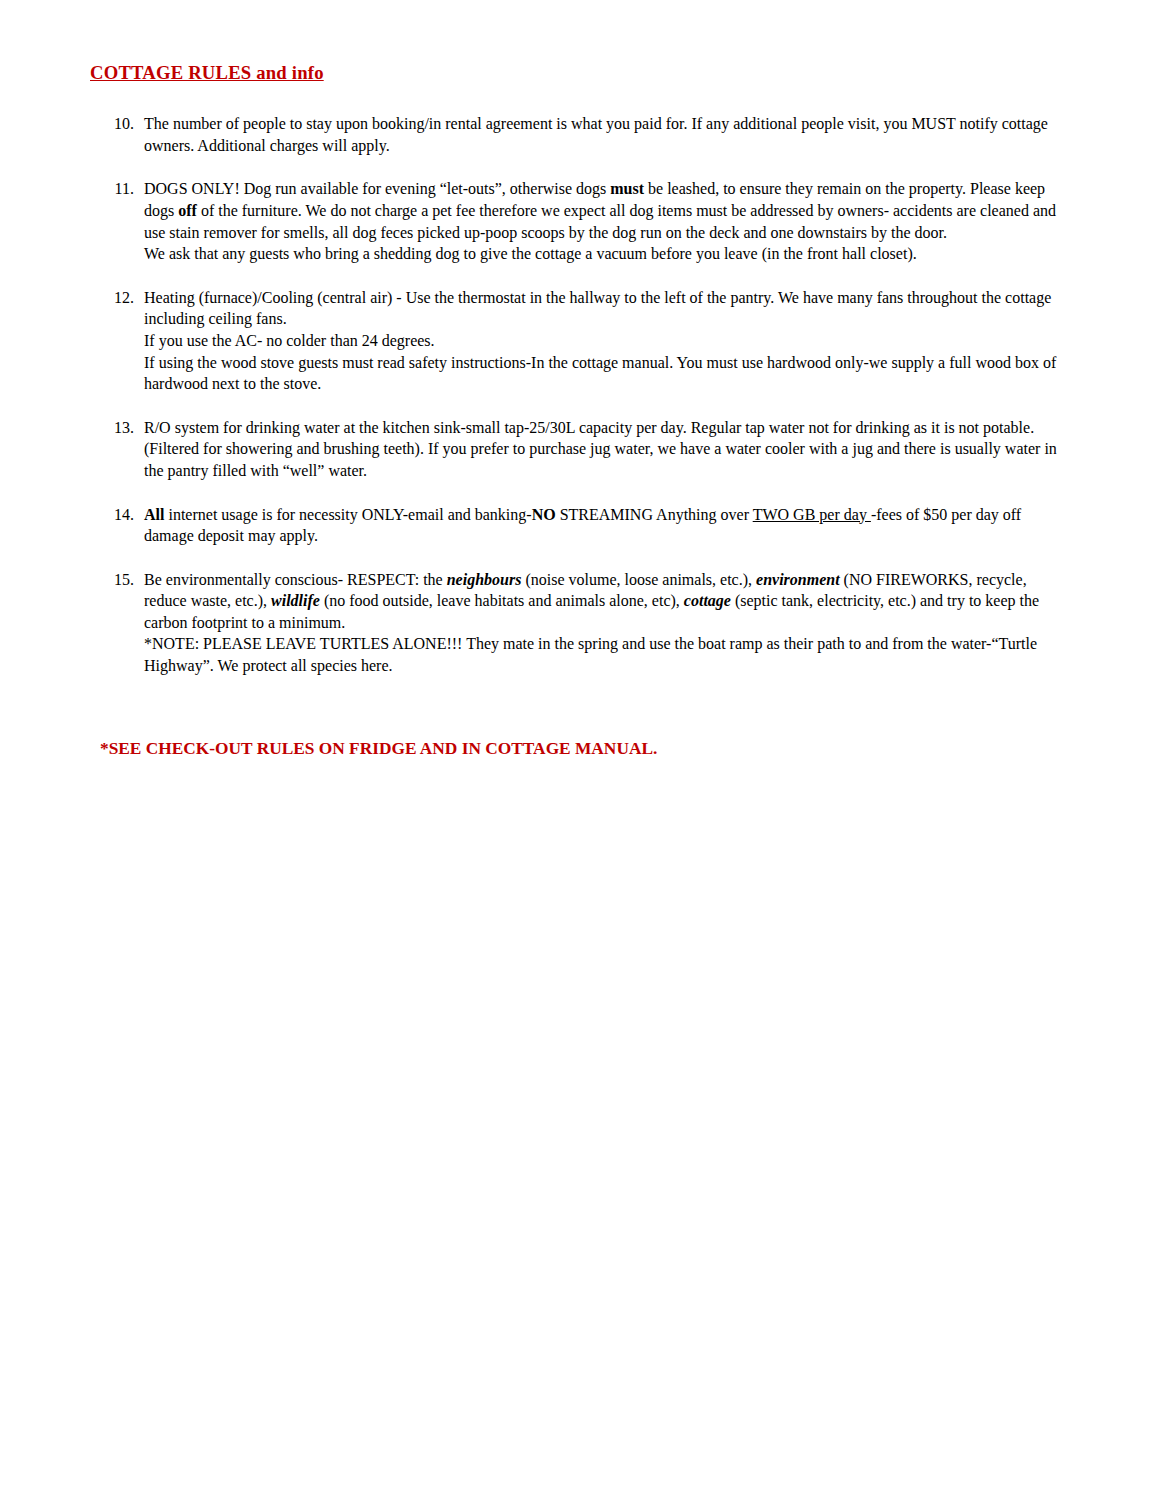COTTAGE RULES and info
The number of people to stay upon booking/in rental agreement is what you paid for. If any additional people visit, you MUST notify cottage owners. Additional charges will apply.
DOGS ONLY! Dog run available for evening “let-outs”, otherwise dogs must be leashed, to ensure they remain on the property. Please keep dogs off of the furniture. We do not charge a pet fee therefore we expect all dog items must be addressed by owners- accidents are cleaned and use stain remover for smells, all dog feces picked up-poop scoops by the dog run on the deck and one downstairs by the door.
We ask that any guests who bring a shedding dog to give the cottage a vacuum before you leave (in the front hall closet).
Heating (furnace)/Cooling (central air) - Use the thermostat in the hallway to the left of the pantry. We have many fans throughout the cottage including ceiling fans.
If you use the AC- no colder than 24 degrees.
If using the wood stove guests must read safety instructions-In the cottage manual. You must use hardwood only-we supply a full wood box of hardwood next to the stove.
R/O system for drinking water at the kitchen sink-small tap-25/30L capacity per day. Regular tap water not for drinking as it is not potable. (Filtered for showering and brushing teeth). If you prefer to purchase jug water, we have a water cooler with a jug and there is usually water in the pantry filled with “well” water.
All internet usage is for necessity ONLY-email and banking-NO STREAMING Anything over TWO GB per day -fees of $50 per day off damage deposit may apply.
Be environmentally conscious- RESPECT: the neighbours (noise volume, loose animals, etc.), environment (NO FIREWORKS, recycle, reduce waste, etc.), wildlife (no food outside, leave habitats and animals alone, etc), cottage (septic tank, electricity, etc.) and try to keep the carbon footprint to a minimum.
*NOTE: PLEASE LEAVE TURTLES ALONE!!! They mate in the spring and use the boat ramp as their path to and from the water-“Turtle Highway”. We protect all species here.
*SEE CHECK-OUT RULES ON FRIDGE AND IN COTTAGE MANUAL.